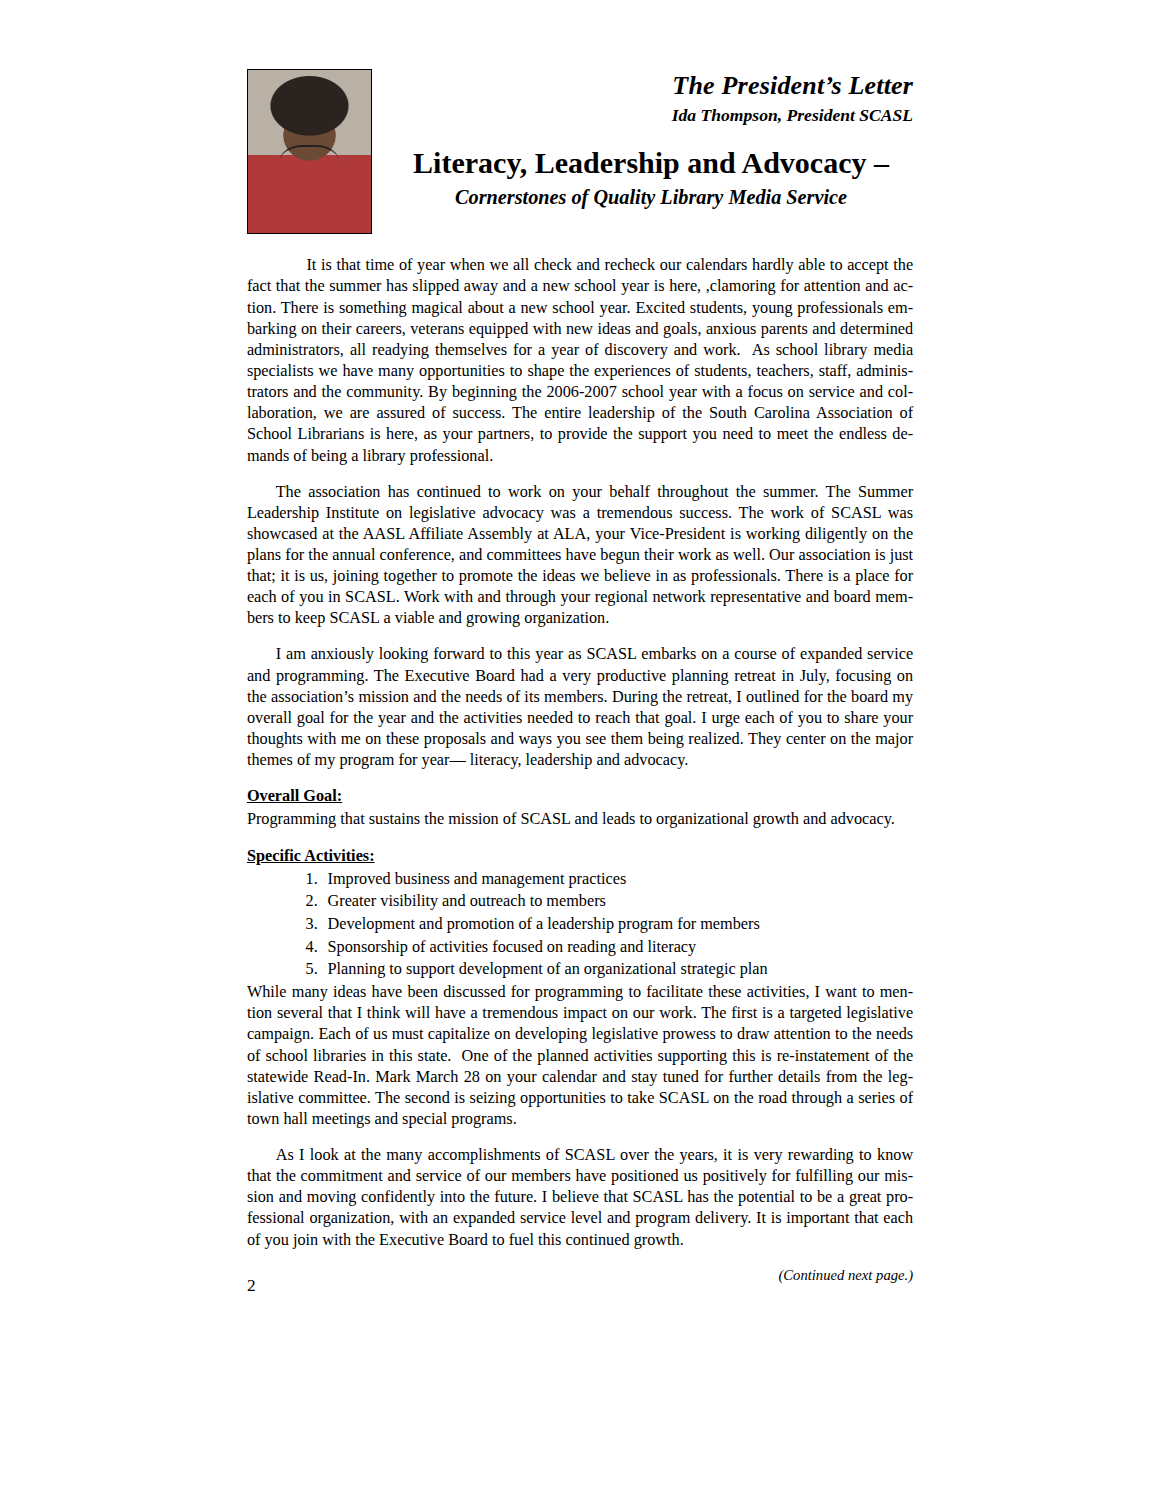The President’s Letter
Ida Thompson, President SCASL
Literacy, Leadership and Advocacy –
Cornerstones of Quality Library Media Service
It is that time of year when we all check and recheck our calendars hardly able to accept the fact that the summer has slipped away and a new school year is here, ,clamoring for attention and action. There is something magical about a new school year. Excited students, young professionals embarking on their careers, veterans equipped with new ideas and goals, anxious parents and determined administrators, all readying themselves for a year of discovery and work. As school library media specialists we have many opportunities to shape the experiences of students, teachers, staff, administrators and the community. By beginning the 2006-2007 school year with a focus on service and collaboration, we are assured of success. The entire leadership of the South Carolina Association of School Librarians is here, as your partners, to provide the support you need to meet the endless demands of being a library professional.
The association has continued to work on your behalf throughout the summer. The Summer Leadership Institute on legislative advocacy was a tremendous success. The work of SCASL was showcased at the AASL Affiliate Assembly at ALA, your Vice-President is working diligently on the plans for the annual conference, and committees have begun their work as well. Our association is just that; it is us, joining together to promote the ideas we believe in as professionals. There is a place for each of you in SCASL. Work with and through your regional network representative and board members to keep SCASL a viable and growing organization.
I am anxiously looking forward to this year as SCASL embarks on a course of expanded service and programming. The Executive Board had a very productive planning retreat in July, focusing on the association’s mission and the needs of its members. During the retreat, I outlined for the board my overall goal for the year and the activities needed to reach that goal. I urge each of you to share your thoughts with me on these proposals and ways you see them being realized. They center on the major themes of my program for year— literacy, leadership and advocacy.
Overall Goal:
Programming that sustains the mission of SCASL and leads to organizational growth and advocacy.
Specific Activities:
Improved business and management practices
Greater visibility and outreach to members
Development and promotion of a leadership program for members
Sponsorship of activities focused on reading and literacy
Planning to support development of an organizational strategic plan
While many ideas have been discussed for programming to facilitate these activities, I want to mention several that I think will have a tremendous impact on our work. The first is a targeted legislative campaign. Each of us must capitalize on developing legislative prowess to draw attention to the needs of school libraries in this state. One of the planned activities supporting this is re-instate­ment of the statewide Read-In. Mark March 28 on your calendar and stay tuned for further details from the legislative committee. The second is seizing opportunities to take SCASL on the road through a series of town hall meetings and special programs.
As I look at the many accomplishments of SCASL over the years, it is very rewarding to know that the commitment and service of our members have positioned us positively for fulfilling our mission and moving confidently into the future. I believe that SCASL has the potential to be a great professional organization, with an expanded service level and program delivery. It is important that each of you join with the Executive Board to fuel this continued growth.
(Continued next page.)
2